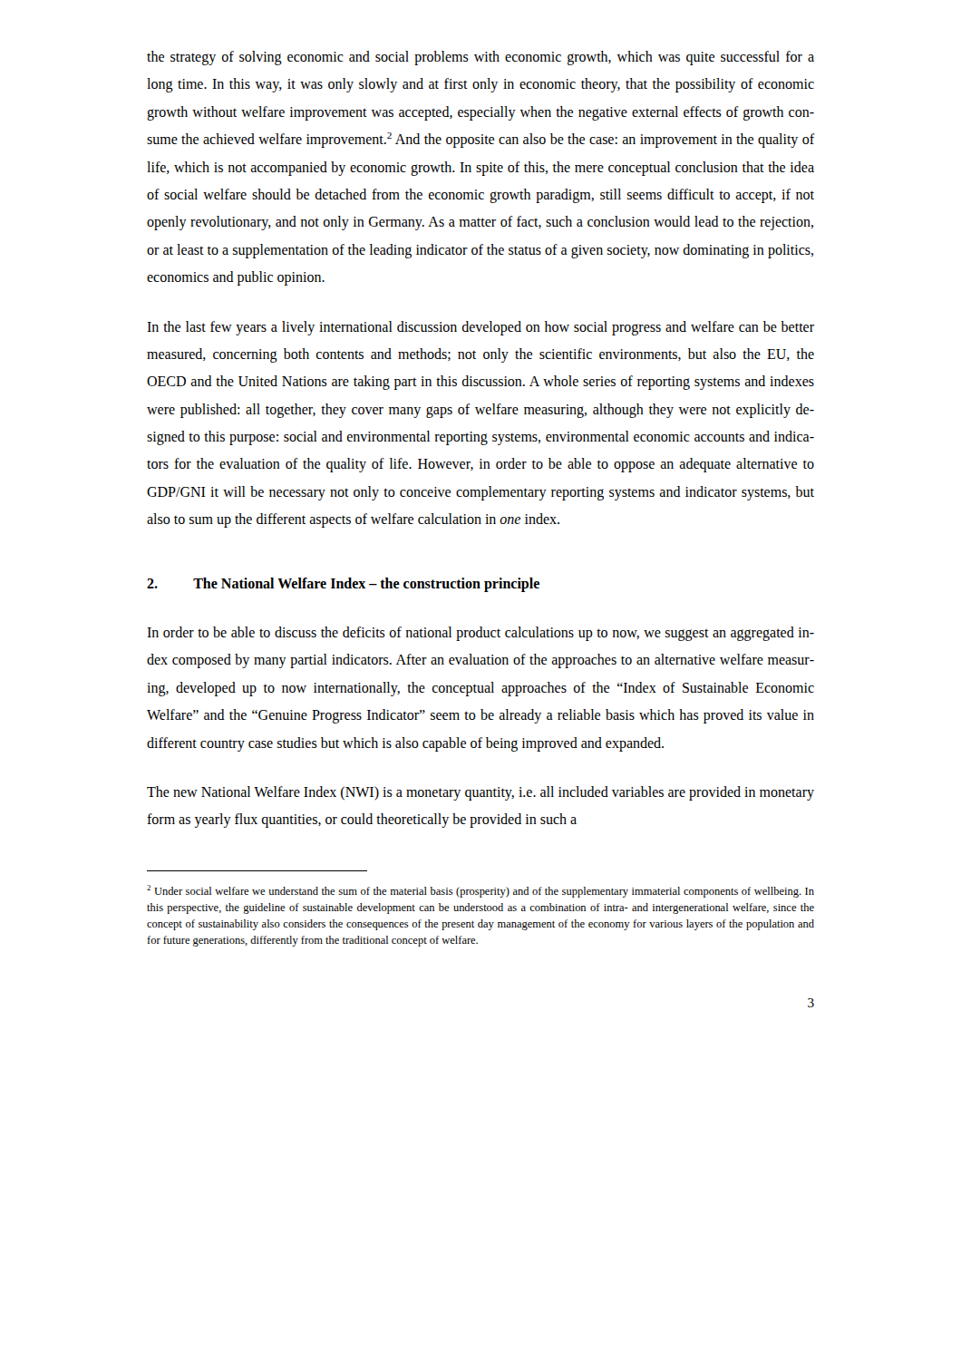the strategy of solving economic and social problems with economic growth, which was quite successful for a long time. In this way, it was only slowly and at first only in economic theory, that the possibility of economic growth without welfare improvement was accepted, especially when the negative external effects of growth consume the achieved welfare improvement.2 And the opposite can also be the case: an improvement in the quality of life, which is not accompanied by economic growth. In spite of this, the mere conceptual conclusion that the idea of social welfare should be detached from the economic growth paradigm, still seems difficult to accept, if not openly revolutionary, and not only in Germany. As a matter of fact, such a conclusion would lead to the rejection, or at least to a supplementation of the leading indicator of the status of a given society, now dominating in politics, economics and public opinion.
In the last few years a lively international discussion developed on how social progress and welfare can be better measured, concerning both contents and methods; not only the scientific environments, but also the EU, the OECD and the United Nations are taking part in this discussion. A whole series of reporting systems and indexes were published: all together, they cover many gaps of welfare measuring, although they were not explicitly designed to this purpose: social and environmental reporting systems, environmental economic accounts and indicators for the evaluation of the quality of life. However, in order to be able to oppose an adequate alternative to GDP/GNI it will be necessary not only to conceive complementary reporting systems and indicator systems, but also to sum up the different aspects of welfare calculation in one index.
2. The National Welfare Index – the construction principle
In order to be able to discuss the deficits of national product calculations up to now, we suggest an aggregated index composed by many partial indicators. After an evaluation of the approaches to an alternative welfare measuring, developed up to now internationally, the conceptual approaches of the “Index of Sustainable Economic Welfare” and the “Genuine Progress Indicator” seem to be already a reliable basis which has proved its value in different country case studies but which is also capable of being improved and expanded.
The new National Welfare Index (NWI) is a monetary quantity, i.e. all included variables are provided in monetary form as yearly flux quantities, or could theoretically be provided in such a
2 Under social welfare we understand the sum of the material basis (prosperity) and of the supplementary immaterial components of wellbeing. In this perspective, the guideline of sustainable development can be understood as a combination of intra- and intergenerational welfare, since the concept of sustainability also considers the consequences of the present day management of the economy for various layers of the population and for future generations, differently from the traditional concept of welfare.
3